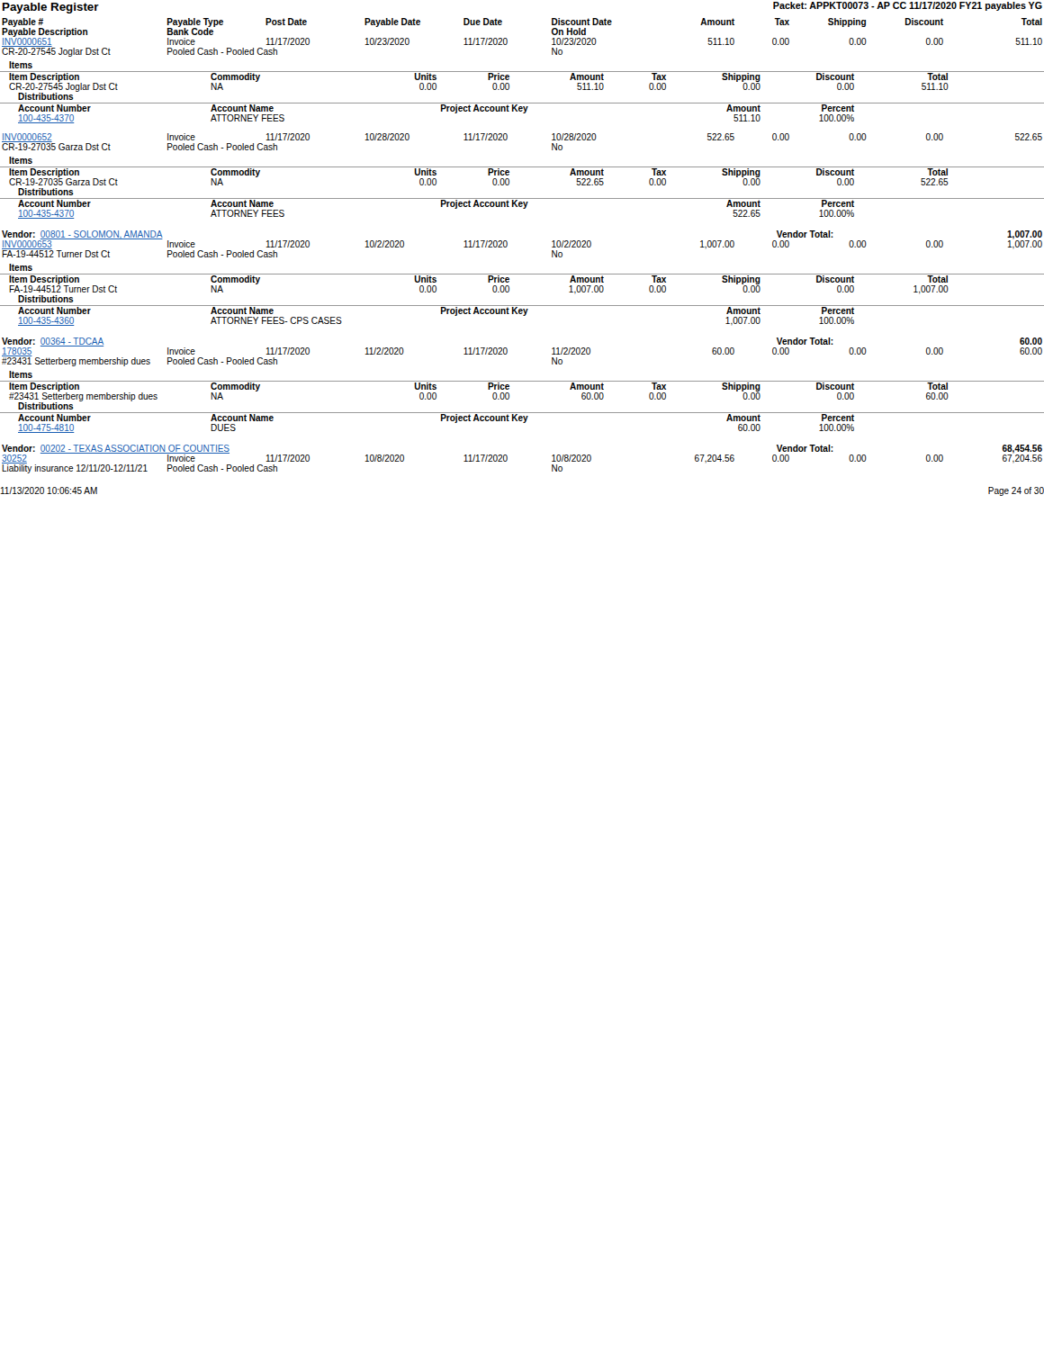| Payable Register | Packet: APPKT00073 - AP CC 11/17/2020 FY21 payables YG |
| Payable # | Payable Type | Post Date | Payable Date | Due Date | Discount Date | Amount | Tax | Shipping | Discount | Total |
| Payable Description | Bank Code | | | On Hold | | | | | |
| INV0000651 | Invoice | 11/17/2020 | 10/23/2020 | 11/17/2020 | 10/23/2020 | 511.10 | 0.00 | 0.00 | 0.00 | 511.10 |
| CR-20-27545 Joglar Dst Ct | Pooled Cash - Pooled Cash | | No | |
| Items | |
| Item Description | Commodity | Units | Price | Amount | Tax | Shipping | Discount | Total | |
| CR-20-27545 Joglar Dst Ct | NA | 0.00 | 0.00 | 511.10 | 0.00 | 0.00 | 0.00 | 511.10 | |
| Distributions | |
| Account Number | Account Name | Project Account Key | Amount | Percent | |
| 100-435-4370 | ATTORNEY FEES | | 511.10 | 100.00% | |
| INV0000652 | Invoice | 11/17/2020 | 10/28/2020 | 11/17/2020 | 10/28/2020 | 522.65 | 0.00 | 0.00 | 0.00 | 522.65 |
| CR-19-27035 Garza Dst Ct | Pooled Cash - Pooled Cash | | No | |
| Items | |
| Item Description | Commodity | Units | Price | Amount | Tax | Shipping | Discount | Total | |
| CR-19-27035 Garza Dst Ct | NA | 0.00 | 0.00 | 522.65 | 0.00 | 0.00 | 0.00 | 522.65 | |
| Distributions | |
| Account Number | Account Name | Project Account Key | Amount | Percent | |
| 100-435-4370 | ATTORNEY FEES | | 522.65 | 100.00% | |
| Vendor: 00801 - SOLOMON, AMANDA | Vendor Total: | 1,007.00 |
| INV0000653 | Invoice | 11/17/2020 | 10/2/2020 | 11/17/2020 | 10/2/2020 | 1,007.00 | 0.00 | 0.00 | 0.00 | 1,007.00 |
| FA-19-44512 Turner Dst Ct | Pooled Cash - Pooled Cash | | No | |
| Items | |
| Item Description | Commodity | Units | Price | Amount | Tax | Shipping | Discount | Total | |
| FA-19-44512 Turner Dst Ct | NA | 0.00 | 0.00 | 1,007.00 | 0.00 | 0.00 | 0.00 | 1,007.00 | |
| Distributions | |
| Account Number | Account Name | Project Account Key | Amount | Percent | |
| 100-435-4360 | ATTORNEY FEES- CPS CASES | | 1,007.00 | 100.00% | |
| Vendor: 00364 - TDCAA | Vendor Total: | 60.00 |
| 178035 | Invoice | 11/17/2020 | 11/2/2020 | 11/17/2020 | 11/2/2020 | 60.00 | 0.00 | 0.00 | 0.00 | 60.00 |
| #23431 Setterberg membership dues | Pooled Cash - Pooled Cash | | No | |
| Items | |
| Item Description | Commodity | Units | Price | Amount | Tax | Shipping | Discount | Total | |
| #23431 Setterberg membership dues | NA | 0.00 | 0.00 | 60.00 | 0.00 | 0.00 | 0.00 | 60.00 | |
| Distributions | |
| Account Number | Account Name | Project Account Key | Amount | Percent | |
| 100-475-4810 | DUES | | 60.00 | 100.00% | |
| Vendor: 00202 - TEXAS ASSOCIATION OF COUNTIES | Vendor Total: | 68,454.56 |
| 30252 | Invoice | 11/17/2020 | 10/8/2020 | 11/17/2020 | 10/8/2020 | 67,204.56 | 0.00 | 0.00 | 0.00 | 67,204.56 |
| Liability insurance 12/11/20-12/11/21 | Pooled Cash - Pooled Cash | | No | |
11/13/2020 10:06:45 AM
Page 24 of 30